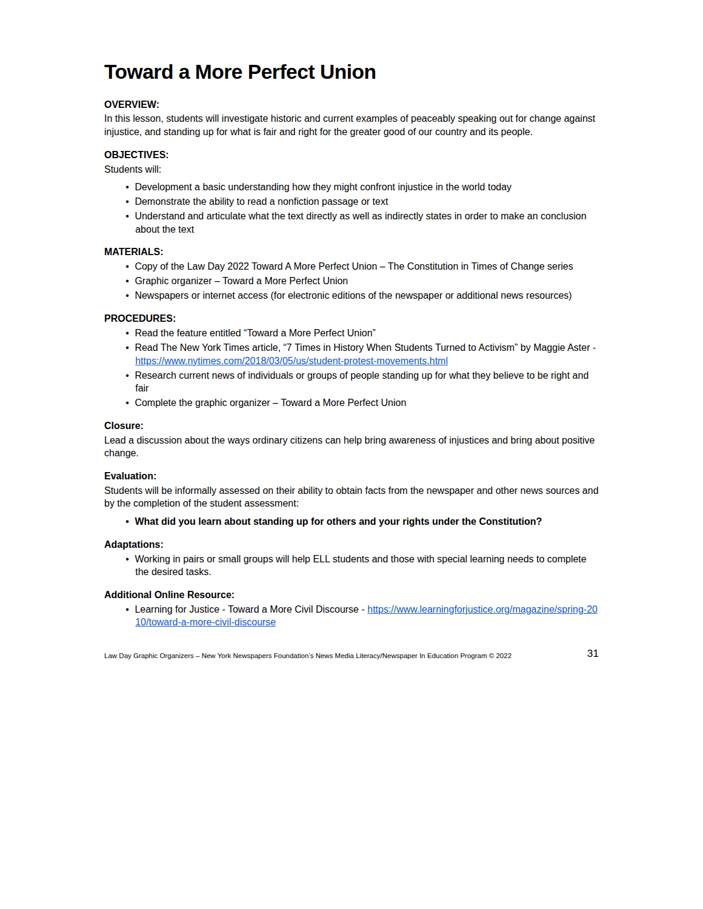Toward a More Perfect Union
Overview:
In this lesson, students will investigate historic and current examples of peaceably speaking out for change against injustice, and standing up for what is fair and right for the greater good of our country and its people.
Objectives:
Students will:
Development a basic understanding how they might confront injustice in the world today
Demonstrate the ability to read a nonfiction passage or text
Understand and articulate what the text directly as well as indirectly states in order to make an conclusion about the text
Materials:
Copy of the Law Day 2022 Toward A More Perfect Union – The Constitution in Times of Change series
Graphic organizer – Toward a More Perfect Union
Newspapers or internet access (for electronic editions of the newspaper or additional news resources)
Procedures:
Read the feature entitled “Toward a More Perfect Union”
Read The New York Times article, “7 Times in History When Students Turned to Activism” by Maggie Aster - https://www.nytimes.com/2018/03/05/us/student-protest-movements.html
Research current news of individuals or groups of people standing up for what they believe to be right and fair
Complete the graphic organizer – Toward a More Perfect Union
Closure:
Lead a discussion about the ways ordinary citizens can help bring awareness of injustices and bring about positive change.
Evaluation:
Students will be informally assessed on their ability to obtain facts from the newspaper and other news sources and by the completion of the student assessment:
What did you learn about standing up for others and your rights under the Constitution?
Adaptations:
Working in pairs or small groups will help ELL students and those with special learning needs to complete the desired tasks.
Additional Online Resource:
Learning for Justice - Toward a More Civil Discourse - https://www.learningforjustice.org/magazine/spring-2010/toward-a-more-civil-discourse
Law Day Graphic Organizers – New York Newspapers Foundation’s News Media Literacy/Newspaper In Education Program © 2022 31